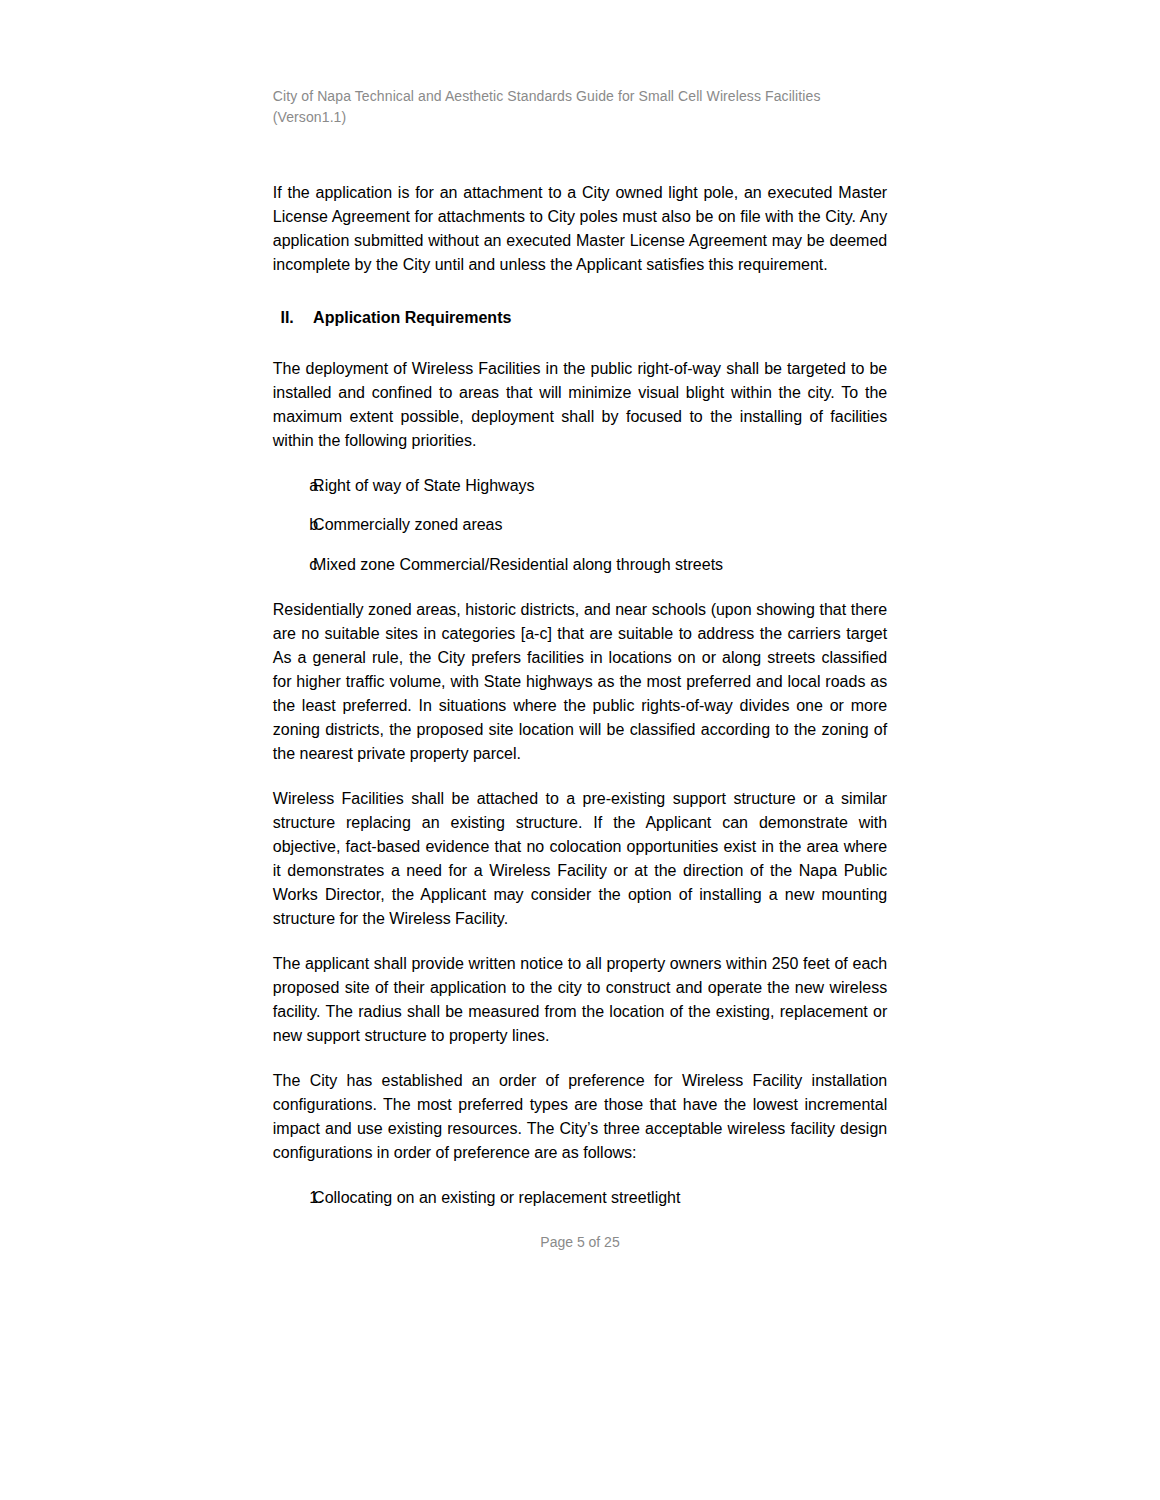City of Napa Technical and Aesthetic Standards Guide for Small Cell Wireless Facilities (Verson1.1)
If the application is for an attachment to a City owned light pole, an executed Master License Agreement for attachments to City poles must also be on file with the City. Any application submitted without an executed Master License Agreement may be deemed incomplete by the City until and unless the Applicant satisfies this requirement.
II. Application Requirements
The deployment of Wireless Facilities in the public right-of-way shall be targeted to be installed and confined to areas that will minimize visual blight within the city. To the maximum extent possible, deployment shall by focused to the installing of facilities within the following priorities.
a. Right of way of State Highways
b. Commercially zoned areas
c. Mixed zone Commercial/Residential along through streets
Residentially zoned areas, historic districts, and near schools (upon showing that there are no suitable sites in categories [a-c] that are suitable to address the carriers target As a general rule, the City prefers facilities in locations on or along streets classified for higher traffic volume, with State highways as the most preferred and local roads as the least preferred. In situations where the public rights-of-way divides one or more zoning districts, the proposed site location will be classified according to the zoning of the nearest private property parcel.
Wireless Facilities shall be attached to a pre-existing support structure or a similar structure replacing an existing structure. If the Applicant can demonstrate with objective, fact-based evidence that no colocation opportunities exist in the area where it demonstrates a need for a Wireless Facility or at the direction of the Napa Public Works Director, the Applicant may consider the option of installing a new mounting structure for the Wireless Facility.
The applicant shall provide written notice to all property owners within 250 feet of each proposed site of their application to the city to construct and operate the new wireless facility. The radius shall be measured from the location of the existing, replacement or new support structure to property lines.
The City has established an order of preference for Wireless Facility installation configurations. The most preferred types are those that have the lowest incremental impact and use existing resources. The City’s three acceptable wireless facility design configurations in order of preference are as follows:
1. Collocating on an existing or replacement streetlight
Page 5 of 25